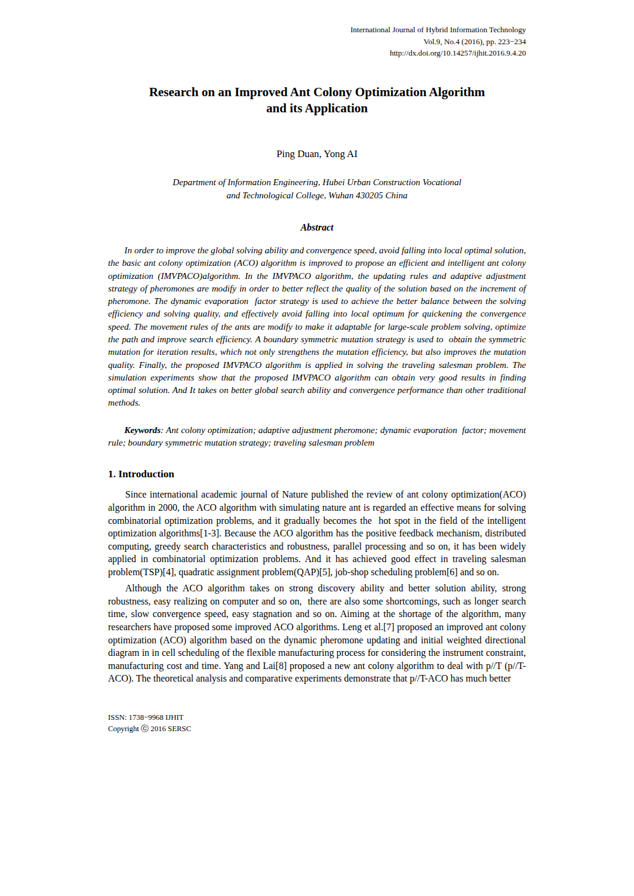International Journal of Hybrid Information Technology
Vol.9, No.4 (2016), pp. 223−234
http://dx.doi.org/10.14257/ijhit.2016.9.4.20
Research on an Improved Ant Colony Optimization Algorithm
and its Application
Ping Duan, Yong AI
Department of Information Engineering, Hubei Urban Construction Vocational
and Technological College, Wuhan 430205 China
Abstract
In order to improve the global solving ability and convergence speed, avoid falling into local optimal solution, the basic ant colony optimization (ACO) algorithm is improved to propose an efficient and intelligent ant colony optimization (IMVPACO)algorithm. In the IMVPACO algorithm, the updating rules and adaptive adjustment strategy of pheromones are modify in order to better reflect the quality of the solution based on the increment of pheromone. The dynamic evaporation factor strategy is used to achieve the better balance between the solving efficiency and solving quality, and effectively avoid falling into local optimum for quickening the convergence speed. The movement rules of the ants are modify to make it adaptable for large-scale problem solving, optimize the path and improve search efficiency. A boundary symmetric mutation strategy is used to obtain the symmetric mutation for iteration results, which not only strengthens the mutation efficiency, but also improves the mutation quality. Finally, the proposed IMVPACO algorithm is applied in solving the traveling salesman problem. The simulation experiments show that the proposed IMVPACO algorithm can obtain very good results in finding optimal solution. And It takes on better global search ability and convergence performance than other traditional methods.
Keywords: Ant colony optimization; adaptive adjustment pheromone; dynamic evaporation factor; movement rule; boundary symmetric mutation strategy; traveling salesman problem
1. Introduction
Since international academic journal of Nature published the review of ant colony optimization(ACO) algorithm in 2000, the ACO algorithm with simulating nature ant is regarded an effective means for solving combinatorial optimization problems, and it gradually becomes the hot spot in the field of the intelligent optimization algorithms[1-3]. Because the ACO algorithm has the positive feedback mechanism, distributed computing, greedy search characteristics and robustness, parallel processing and so on, it has been widely applied in combinatorial optimization problems. And it has achieved good effect in traveling salesman problem(TSP)[4], quadratic assignment problem(QAP)[5], job-shop scheduling problem[6] and so on.
Although the ACO algorithm takes on strong discovery ability and better solution ability, strong robustness, easy realizing on computer and so on, there are also some shortcomings, such as longer search time, slow convergence speed, easy stagnation and so on. Aiming at the shortage of the algorithm, many researchers have proposed some improved ACO algorithms. Leng et al.[7] proposed an improved ant colony optimization (ACO) algorithm based on the dynamic pheromone updating and initial weighted directional diagram in in cell scheduling of the flexible manufacturing process for considering the instrument constraint, manufacturing cost and time. Yang and Lai[8] proposed a new ant colony algorithm to deal with p//T (p//T-ACO). The theoretical analysis and comparative experiments demonstrate that p//T-ACO has much better
ISSN: 1738−9968 IJHIT
Copyright ⓒ 2016 SERSC